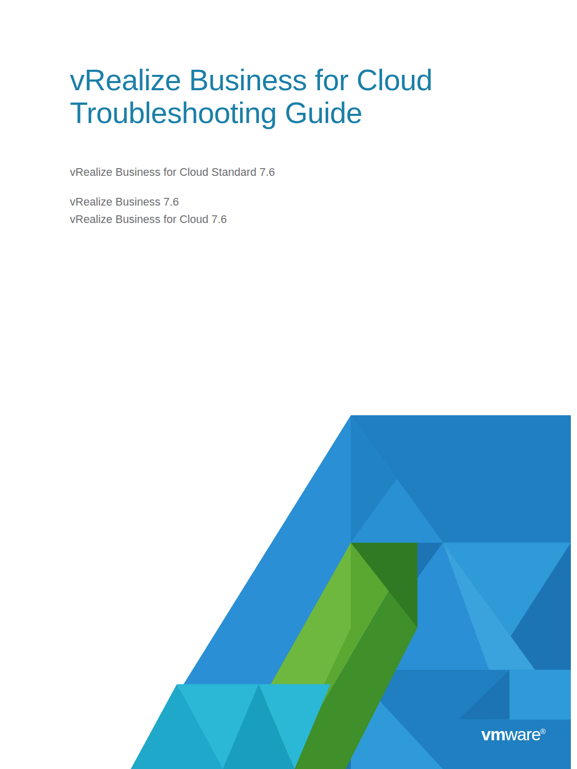vRealize Business for Cloud Troubleshooting Guide
vRealize Business for Cloud Standard 7.6
vRealize Business 7.6
vRealize Business for Cloud 7.6
vm ware®